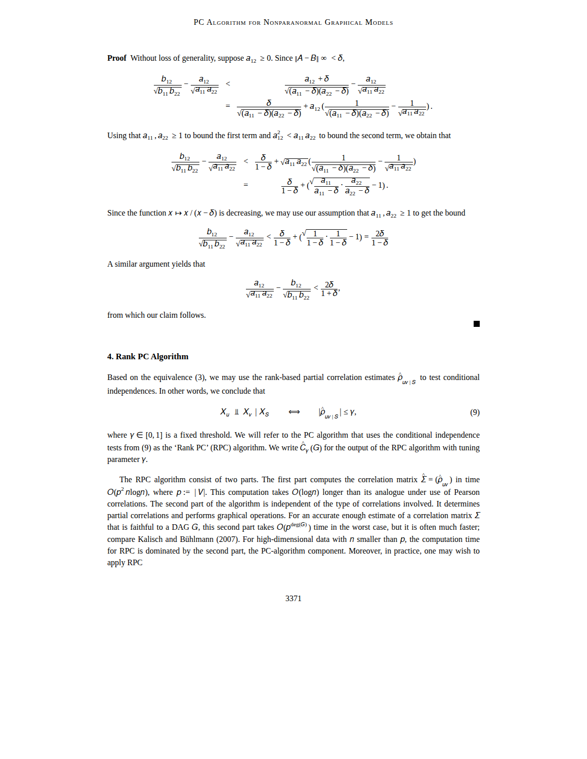PC Algorithm for Nonparanormal Graphical Models
Proof Without loss of generality, suppose a12≥0. Since ‖A−B‖∞<δ,
b12b11b22 − a12a11a22 < a12+δ (a11−δ)(a22−δ) − a12a11a22 = δ (a11−δ)(a22−δ) + a12 ( 1(a11−δ)(a22−δ) − 1a11a22 ) .
Using that a11,a22≥1 to bound the first term and a122<a11a22 to bound the second term, we obtain that
b12b11b22 − a12a11a22 < δ1−δ + a11a22 ( 1(a11−δ)(a22−δ) − 1a11a22 ) = δ1−δ + ( a11a11−δ ⋅ a22a22−δ −1 ) .
Since the function x↦x/(x−δ) is decreasing, we may use our assumption that a11,a22≥1 to get the bound
b12b11b22 − a12a11a22 < δ1−δ + ( 11−δ ⋅ 11−δ −1 ) = 2δ1−δ
A similar argument yields that
a12a11a22 − b12b11b22 < 2δ1+δ ,
from which our claim follows.
4. Rank PC Algorithm
Based on the equivalence (3), we may use the rank-based partial correlation estimates ρ^uv|S to test conditional independences. In other words, we conclude that
(9)
Xu ⫫ Xv | XS ⟺ |ρ^uv|S| ≤ γ ,
where γ∈[0,1] is a fixed threshold. We will refer to the PC algorithm that uses the conditional independence tests from (9) as the ‘Rank PC’ (RPC) algorithm. We write C^γ(G) for the output of the RPC algorithm with tuning parameter γ.
The RPC algorithm consist of two parts. The first part computes the correlation matrix Σ^=(ρ^uv) in time O(p2nlogn), where p:=|V|. This computation takes O(logn) longer than its analogue under use of Pearson correlations. The second part of the algorithm is independent of the type of correlations involved. It determines partial correlations and performs graphical operations. For an accurate enough estimate of a correlation matrix Σ that is faithful to a DAG G, this second part takes O(pdeg(G)) time in the worst case, but it is often much faster; compare Kalisch and Bühlmann (2007). For high-dimensional data with n smaller than p, the computation time for RPC is dominated by the second part, the PC-algorithm component. Moreover, in practice, one may wish to apply RPC
3371